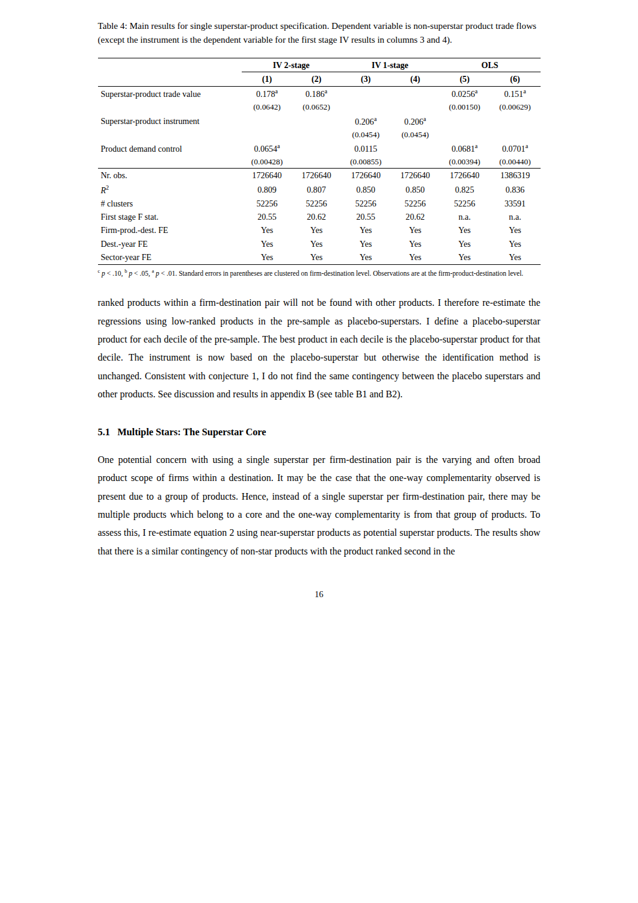Table 4: Main results for single superstar-product specification. Dependent variable is non-superstar product trade flows (except the instrument is the dependent variable for the first stage IV results in columns 3 and 4).
| | IV 2-stage | IV 1-stage | OLS |
| --- | --- | --- | --- |
| | (1) | (2) | (3) | (4) | (5) | (6) |
| Superstar-product trade value | 0.178 a | 0.186 a | | | 0.0256 a | 0.151 a |
| | (0.0642) | (0.0652) | | | (0.00150) | (0.00629) |
| Superstar-product instrument | | | 0.206 a | 0.206 a | | |
| | | | (0.0454) | (0.0454) | | |
| Product demand control | 0.0654 a | | 0.0115 | | 0.0681 a | 0.0701 a |
| | (0.00428) | | (0.00855) | | (0.00394) | (0.00440) |
| Nr. obs. | 1726640 | 1726640 | 1726640 | 1726640 | 1726640 | 1386319 |
| R 2 | 0.809 | 0.807 | 0.850 | 0.850 | 0.825 | 0.836 |
| # clusters | 52256 | 52256 | 52256 | 52256 | 52256 | 33591 |
| First stage F stat. | 20.55 | 20.62 | 20.55 | 20.62 | n.a. | n.a. |
| Firm-prod.-dest. FE | Yes | Yes | Yes | Yes | Yes | Yes |
| Dest.-year FE | Yes | Yes | Yes | Yes | Yes | Yes |
| Sector-year FE | Yes | Yes | Yes | Yes | Yes | Yes |
c p < .10, b p < .05, a p < .01. Standard errors in parentheses are clustered on firm-destination level. Observations are at the firm-product-destination level.
ranked products within a firm-destination pair will not be found with other products. I therefore re-estimate the regressions using low-ranked products in the pre-sample as placebo-superstars. I define a placebo-superstar product for each decile of the pre-sample. The best product in each decile is the placebo-superstar product for that decile. The instrument is now based on the placebo-superstar but otherwise the identification method is unchanged. Consistent with conjecture 1, I do not find the same contingency between the placebo superstars and other products. See discussion and results in appendix B (see table B1 and B2).
5.1 Multiple Stars: The Superstar Core
One potential concern with using a single superstar per firm-destination pair is the varying and often broad product scope of firms within a destination. It may be the case that the one-way complementarity observed is present due to a group of products. Hence, instead of a single superstar per firm-destination pair, there may be multiple products which belong to a core and the one-way complementarity is from that group of products. To assess this, I re-estimate equation 2 using near-superstar products as potential superstar products. The results show that there is a similar contingency of non-star products with the product ranked second in the
16